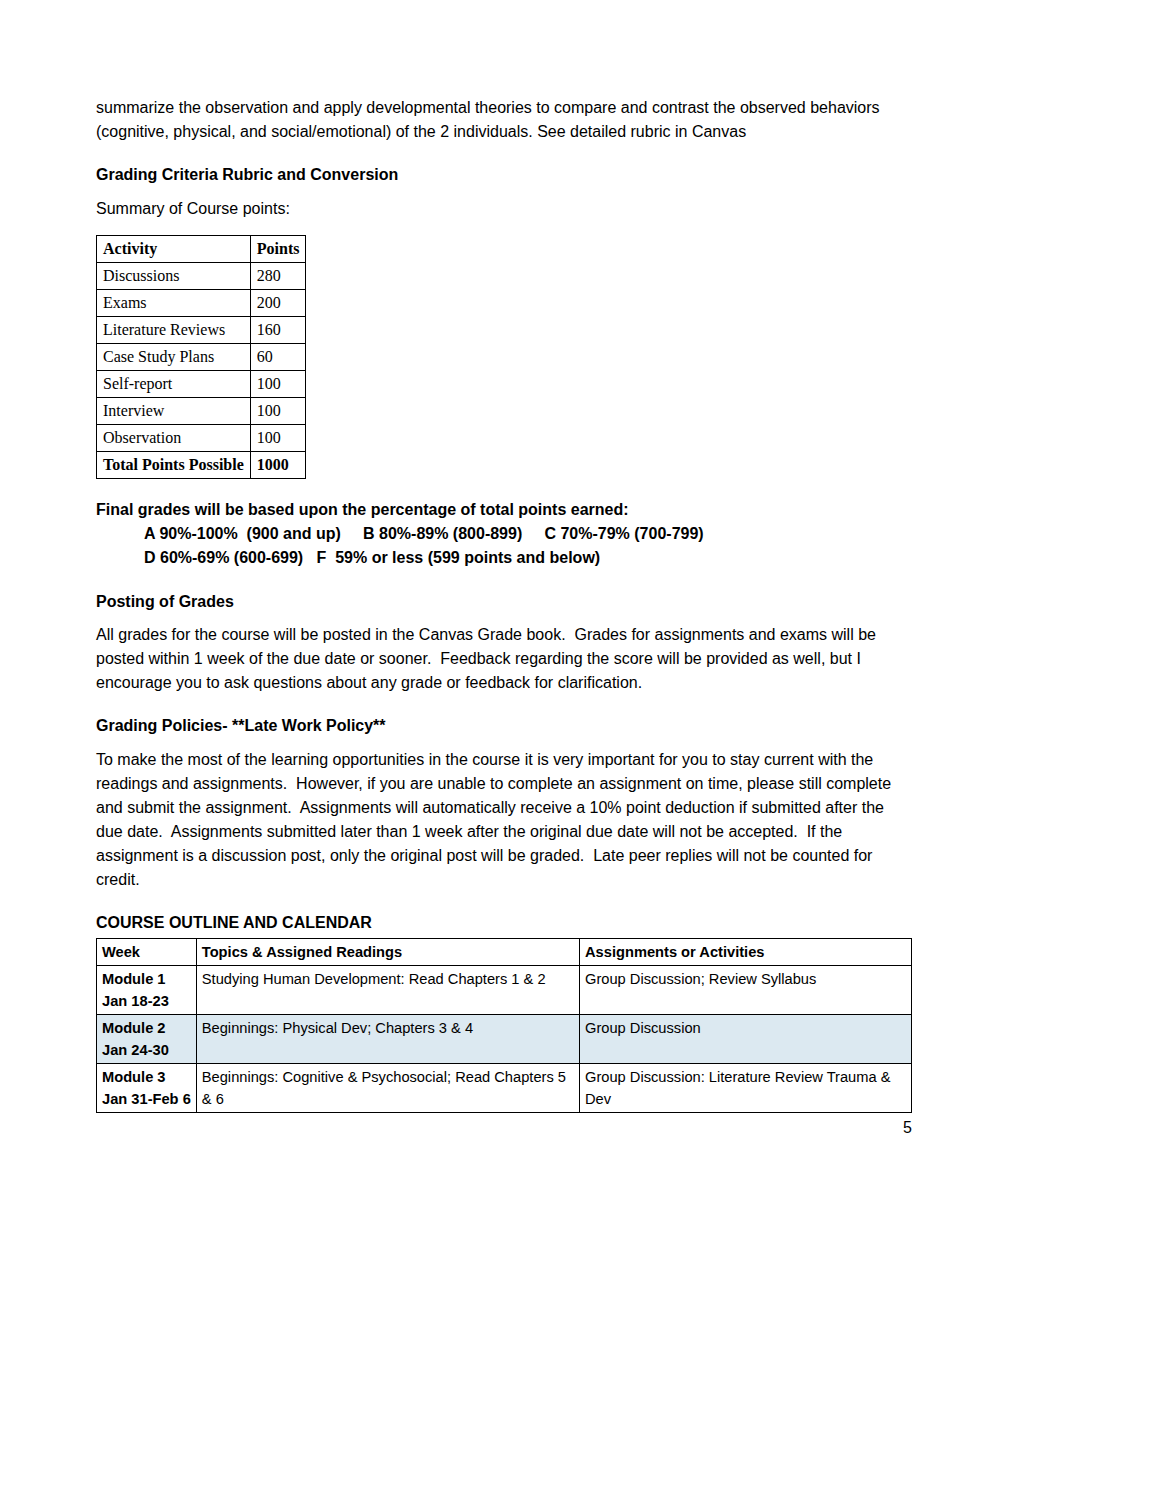summarize the observation and apply developmental theories to compare and contrast the observed behaviors (cognitive, physical, and social/emotional) of the 2 individuals. See detailed rubric in Canvas
Grading Criteria Rubric and Conversion
Summary of Course points:
| Activity | Points |
| --- | --- |
| Discussions | 280 |
| Exams | 200 |
| Literature Reviews | 160 |
| Case Study Plans | 60 |
| Self-report | 100 |
| Interview | 100 |
| Observation | 100 |
| Total Points Possible | 1000 |
Final grades will be based upon the percentage of total points earned:
A 90%-100% (900 and up) B 80%-89% (800-899) C 70%-79% (700-799)
D 60%-69% (600-699) F 59% or less (599 points and below)
Posting of Grades
All grades for the course will be posted in the Canvas Grade book. Grades for assignments and exams will be posted within 1 week of the due date or sooner. Feedback regarding the score will be provided as well, but I encourage you to ask questions about any grade or feedback for clarification.
Grading Policies- **Late Work Policy**
To make the most of the learning opportunities in the course it is very important for you to stay current with the readings and assignments. However, if you are unable to complete an assignment on time, please still complete and submit the assignment. Assignments will automatically receive a 10% point deduction if submitted after the due date. Assignments submitted later than 1 week after the original due date will not be accepted. If the assignment is a discussion post, only the original post will be graded. Late peer replies will not be counted for credit.
COURSE OUTLINE AND CALENDAR
| Week | Topics & Assigned Readings | Assignments or Activities |
| --- | --- | --- |
| Module 1 Jan 18-23 | Studying Human Development: Read Chapters 1 & 2 | Group Discussion; Review Syllabus |
| Module 2 Jan 24-30 | Beginnings: Physical Dev; Chapters 3 & 4 | Group Discussion |
| Module 3 Jan 31-Feb 6 | Beginnings: Cognitive & Psychosocial; Read Chapters 5 & 6 | Group Discussion: Literature Review Trauma & Dev |
5